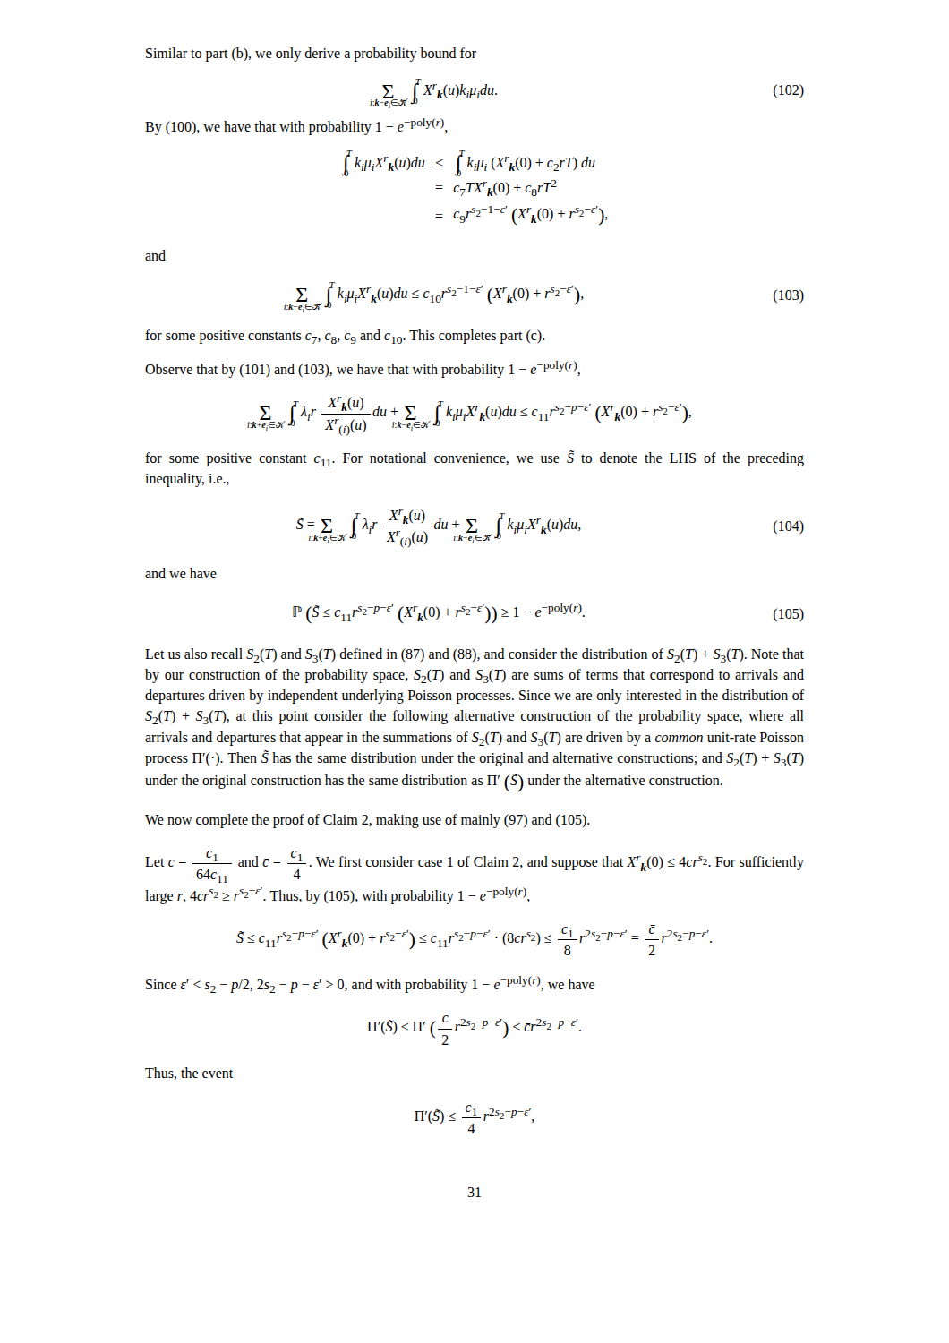Similar to part (b), we only derive a probability bound for
Σi:k−ei∈𝒦̄ ∫T 0 Xrk(u)kiμidu.
(102)
By (100), we have that with probability 1 − e−poly(r),
| ∫ T 0 k i μ i X r k ( u ) du | ≤ | ∫ T 0 k i μ i ( X r k (0) + c 2 rT ) du |
| | = | c 7 TX r k (0) + c 8 rT 2 |
| | = | c 9 r s 2 −1− ε ′ ( X r k (0) + r s 2 − ε ′ ) , |
and
Σi:k−ei∈𝒦̄ ∫T 0 kiμiXrk(u)du ≤ c10rs2−1−ε′ (Xrk(0) + rs2−ε′),
(103)
for some positive constants c7, c8, c9 and c10. This completes part (c).
Observe that by (101) and (103), we have that with probability 1 − e−poly(r),
Σi:k+ei∈𝒦 ∫T 0 λir Xrk(u) Xr(i)(u) du + Σi:k−ei∈𝒦̄ ∫T 0 kiμiXrk(u)du ≤ c11rs2−p−ε′ (Xrk(0) + rs2−ε′),
for some positive constant c11. For notational convenience, we use S̃ to denote the LHS of the preceding inequality, i.e.,
S̃ = Σi:k+ei∈𝒦 ∫T 0 λir Xrk(u) Xr(i)(u) du + Σi:k−ei∈𝒦̄ ∫T 0 kiμiXrk(u)du,
(104)
and we have
ℙ (S̃ ≤ c11rs2−p−ε′ (Xrk(0) + rs2−ε′)) ≥ 1 − e−poly(r).
(105)
Let us also recall S2(T) and S3(T) defined in (87) and (88), and consider the distribution of S2(T) + S3(T). Note that by our construction of the probability space, S2(T) and S3(T) are sums of terms that correspond to arrivals and departures driven by independent underlying Poisson processes. Since we are only interested in the distribution of S2(T) + S3(T), at this point consider the following alternative construction of the probability space, where all arrivals and departures that appear in the summations of S2(T) and S3(T) are driven by a common unit-rate Poisson process Π′(·). Then S̃ has the same distribution under the original and alternative constructions; and S2(T) + S3(T) under the original construction has the same distribution as Π′ (S̃) under the alternative construction.
We now complete the proof of Claim 2, making use of mainly (97) and (105).
Let c = c164c11 and c̄ = c14. We first consider case 1 of Claim 2, and suppose that Xrk(0) ≤ 4crs2. For sufficiently large r, 4crs2 ≥ rs2−ε′. Thus, by (105), with probability 1 − e−poly(r),
S̃ ≤ c11rs2−p−ε′ (Xrk(0) + rs2−ε′) ≤ c11rs2−p−ε′ · (8crs2) ≤ c18 r2s2−p−ε′ = c̄2 r2s2−p−ε′.
Since ε′ < s2 − p/2, 2s2 − p − ε′ > 0, and with probability 1 − e−poly(r), we have
Π′(S̃) ≤ Π′ (c̄2 r2s2−p−ε′) ≤ c̄r2s2−p−ε′.
Thus, the event
Π′(S̃) ≤ c14 r2s2−p−ε′,
31